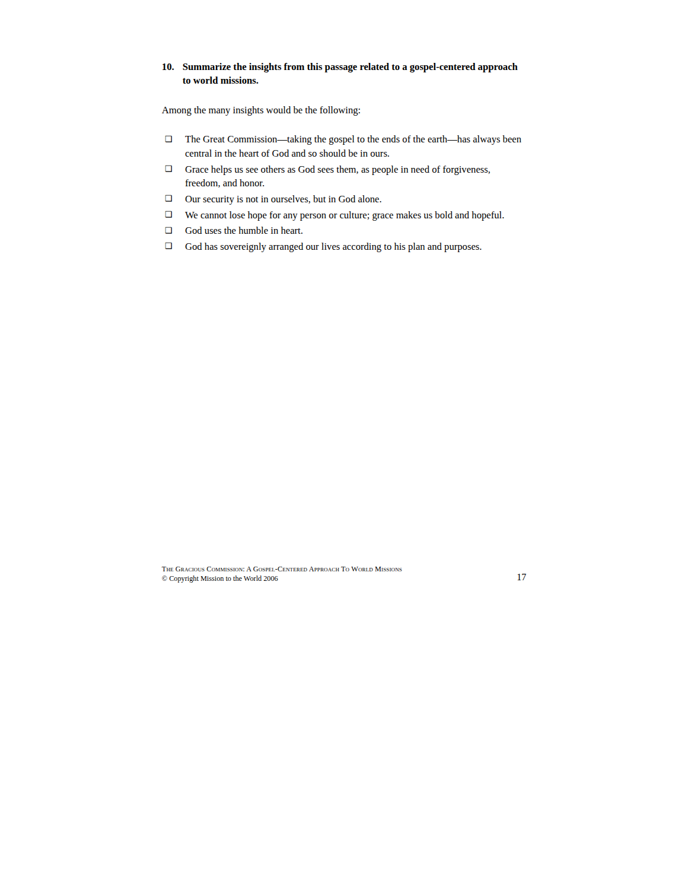10. Summarize the insights from this passage related to a gospel-centered approach to world missions.
Among the many insights would be the following:
The Great Commission—taking the gospel to the ends of the earth—has always been central in the heart of God and so should be in ours.
Grace helps us see others as God sees them, as people in need of forgiveness, freedom, and honor.
Our security is not in ourselves, but in God alone.
We cannot lose hope for any person or culture; grace makes us bold and hopeful.
God uses the humble in heart.
God has sovereignly arranged our lives according to his plan and purposes.
The Gracious Commission: A Gospel-Centered Approach To World Missions
© Copyright Mission to the World 2006
17